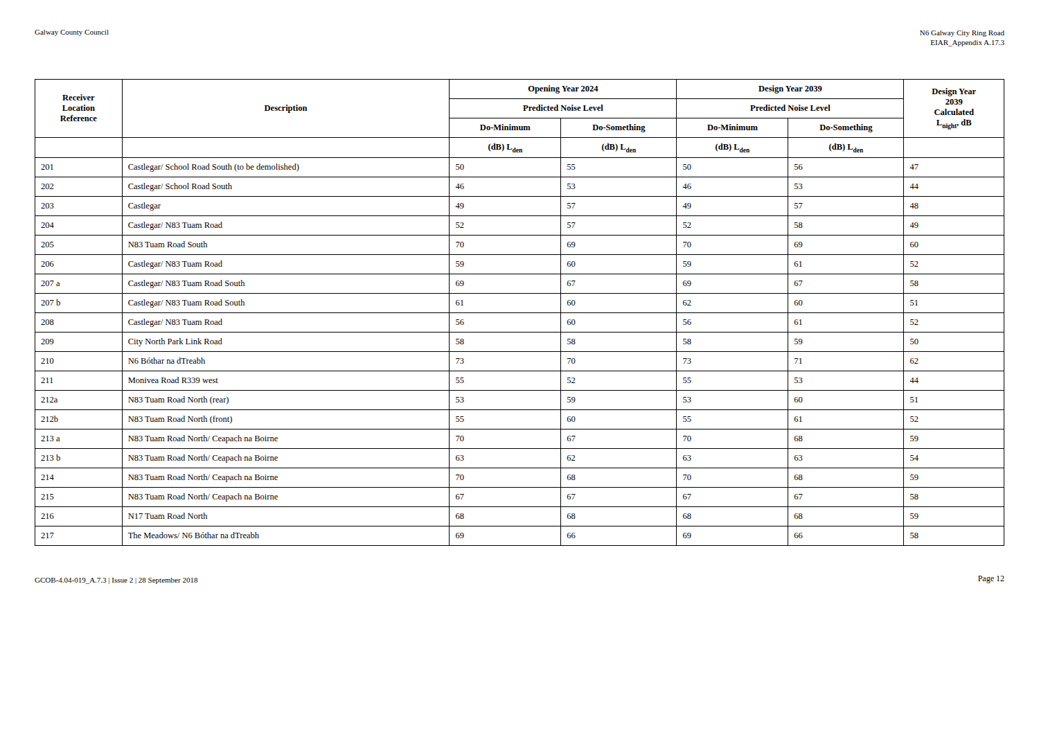Galway County Council
N6 Galway City Ring Road
EIAR_Appendix A.17.3
| Receiver Location Reference | Description | Opening Year 2024 | Design Year 2039 | Design Year 2039 Calculated L night , dB |
| --- | --- | --- | --- | --- |
| Predicted Noise Level | Predicted Noise Level |
| Do-Minimum | Do-Something | Do-Minimum | Do-Something |
| | | (dB) L den | (dB) L den | (dB) L den | (dB) L den | |
| 201 | Castlegar/ School Road South (to be demolished) | 50 | 55 | 50 | 56 | 47 |
| 202 | Castlegar/ School Road South | 46 | 53 | 46 | 53 | 44 |
| 203 | Castlegar | 49 | 57 | 49 | 57 | 48 |
| 204 | Castlegar/ N83 Tuam Road | 52 | 57 | 52 | 58 | 49 |
| 205 | N83 Tuam Road South | 70 | 69 | 70 | 69 | 60 |
| 206 | Castlegar/ N83 Tuam Road | 59 | 60 | 59 | 61 | 52 |
| 207 a | Castlegar/ N83 Tuam Road South | 69 | 67 | 69 | 67 | 58 |
| 207 b | Castlegar/ N83 Tuam Road South | 61 | 60 | 62 | 60 | 51 |
| 208 | Castlegar/ N83 Tuam Road | 56 | 60 | 56 | 61 | 52 |
| 209 | City North Park Link Road | 58 | 58 | 58 | 59 | 50 |
| 210 | N6 Bóthar na dTreabh | 73 | 70 | 73 | 71 | 62 |
| 211 | Monivea Road R339 west | 55 | 52 | 55 | 53 | 44 |
| 212a | N83 Tuam Road North (rear) | 53 | 59 | 53 | 60 | 51 |
| 212b | N83 Tuam Road North (front) | 55 | 60 | 55 | 61 | 52 |
| 213 a | N83 Tuam Road North/ Ceapach na Boirne | 70 | 67 | 70 | 68 | 59 |
| 213 b | N83 Tuam Road North/ Ceapach na Boirne | 63 | 62 | 63 | 63 | 54 |
| 214 | N83 Tuam Road North/ Ceapach na Boirne | 70 | 68 | 70 | 68 | 59 |
| 215 | N83 Tuam Road North/ Ceapach na Boirne | 67 | 67 | 67 | 67 | 58 |
| 216 | N17 Tuam Road North | 68 | 68 | 68 | 68 | 59 |
| 217 | The Meadows/ N6 Bóthar na dTreabh | 69 | 66 | 69 | 66 | 58 |
GCOB-4.04-019_A.7.3 | Issue 2 | 28 September 2018
Page 12